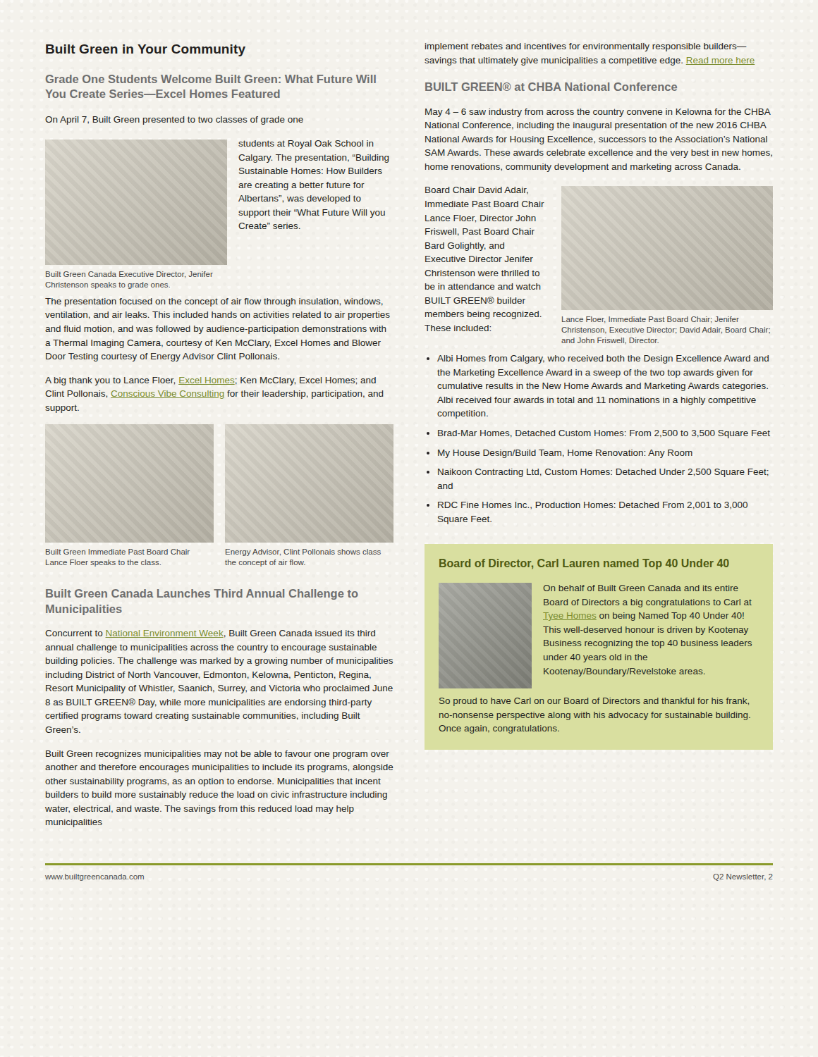Built Green in Your Community
Grade One Students Welcome Built Green: What Future Will You Create Series—Excel Homes Featured
On April 7, Built Green presented to two classes of grade one
Built Green Canada Executive Director, Jenifer Christenson speaks to grade ones.
students at Royal Oak School in Calgary. The presentation, “Building Sustainable Homes: How Builders are creating a better future for Albertans”, was developed to support their “What Future Will you Create” series.
The presentation focused on the concept of air flow through insulation, windows, ventilation, and air leaks. This included hands on activities related to air properties and fluid motion, and was followed by audience-participation demonstrations with a Thermal Imaging Camera, courtesy of Ken McClary, Excel Homes and Blower Door Testing courtesy of Energy Advisor Clint Pollonais.
A big thank you to Lance Floer, Excel Homes; Ken McClary, Excel Homes; and Clint Pollonais, Conscious Vibe Consulting for their leadership, participation, and support.
Built Green Immediate Past Board Chair Lance Floer speaks to the class.
Energy Advisor, Clint Pollonais shows class the concept of air flow.
Built Green Canada Launches Third Annual Challenge to Municipalities
Concurrent to National Environment Week, Built Green Canada issued its third annual challenge to municipalities across the country to encourage sustainable building policies. The challenge was marked by a growing number of municipalities including District of North Vancouver, Edmonton, Kelowna, Penticton, Regina, Resort Municipality of Whistler, Saanich, Surrey, and Victoria who proclaimed June 8 as BUILT GREEN® Day, while more municipalities are endorsing third-party certified programs toward creating sustainable communities, including Built Green’s.
Built Green recognizes municipalities may not be able to favour one program over another and therefore encourages municipalities to include its programs, alongside other sustainability programs, as an option to endorse. Municipalities that incent builders to build more sustainably reduce the load on civic infrastructure including water, electrical, and waste. The savings from this reduced load may help municipalities
implement rebates and incentives for environmentally responsible builders—savings that ultimately give municipalities a competitive edge. Read more here
BUILT GREEN® at CHBA National Conference
May 4 – 6 saw industry from across the country convene in Kelowna for the CHBA National Conference, including the inaugural presentation of the new 2016 CHBA National Awards for Housing Excellence, successors to the Association’s National SAM Awards. These awards celebrate excellence and the very best in new homes, home renovations, community development and marketing across Canada.
Lance Floer, Immediate Past Board Chair; Jenifer Christenson, Executive Director; David Adair, Board Chair; and John Friswell, Director.
Board Chair David Adair, Immediate Past Board Chair Lance Floer, Director John Friswell, Past Board Chair Bard Golightly, and Executive Director Jenifer Christenson were thrilled to be in attendance and watch BUILT GREEN® builder members being recognized. These included:
Albi Homes from Calgary, who received both the Design Excellence Award and the Marketing Excellence Award in a sweep of the two top awards given for cumulative results in the New Home Awards and Marketing Awards categories. Albi received four awards in total and 11 nominations in a highly competitive competition.
Brad-Mar Homes, Detached Custom Homes: From 2,500 to 3,500 Square Feet
My House Design/Build Team, Home Renovation: Any Room
Naikoon Contracting Ltd, Custom Homes: Detached Under 2,500 Square Feet; and
RDC Fine Homes Inc., Production Homes: Detached From 2,001 to 3,000 Square Feet.
Board of Director, Carl Lauren named Top 40 Under 40
On behalf of Built Green Canada and its entire Board of Directors a big congratulations to Carl at Tyee Homes on being Named Top 40 Under 40! This well-deserved honour is driven by Kootenay Business recognizing the top 40 business leaders under 40 years old in the Kootenay/Boundary/Revelstoke areas.
So proud to have Carl on our Board of Directors and thankful for his frank, no-nonsense perspective along with his advocacy for sustainable building. Once again, congratulations.
www.builtgreencanada.com
Q2 Newsletter, 2